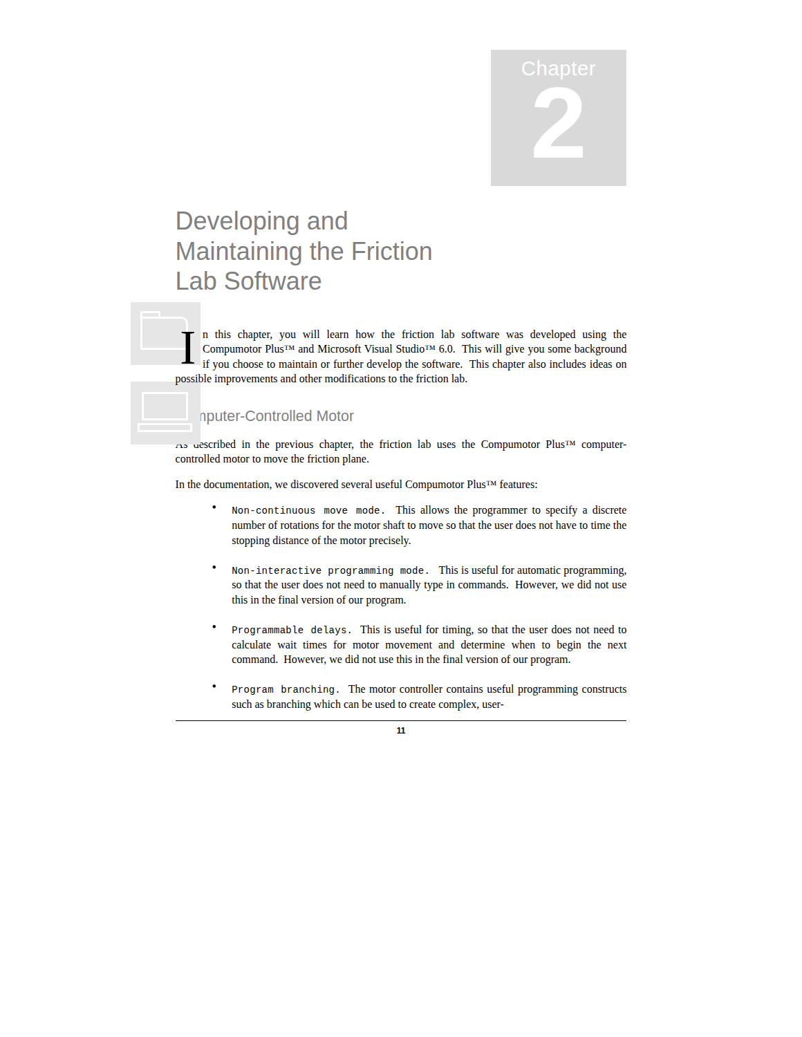Chapter
2
Developing and
Maintaining the Friction
Lab Software
In this chapter, you will learn how the friction lab software was developed using the Compumotor Plus™ and Microsoft Visual Studio™ 6.0. This will give you some background if you choose to maintain or further develop the software. This chapter also includes ideas on possible improvements and other modifications to the friction lab.
Computer-Controlled Motor
As described in the previous chapter, the friction lab uses the Compumotor Plus™ computer-controlled motor to move the friction plane.
In the documentation, we discovered several useful Compumotor Plus™ features:
Non-continuous move mode. This allows the programmer to specify a discrete number of rotations for the motor shaft to move so that the user does not have to time the stopping distance of the motor precisely.
Non-interactive programming mode. This is useful for automatic programming, so that the user does not need to manually type in commands. However, we did not use this in the final version of our program.
Programmable delays. This is useful for timing, so that the user does not need to calculate wait times for motor movement and determine when to begin the next command. However, we did not use this in the final version of our program.
Program branching. The motor controller contains useful programming constructs such as branching which can be used to create complex, user-
11